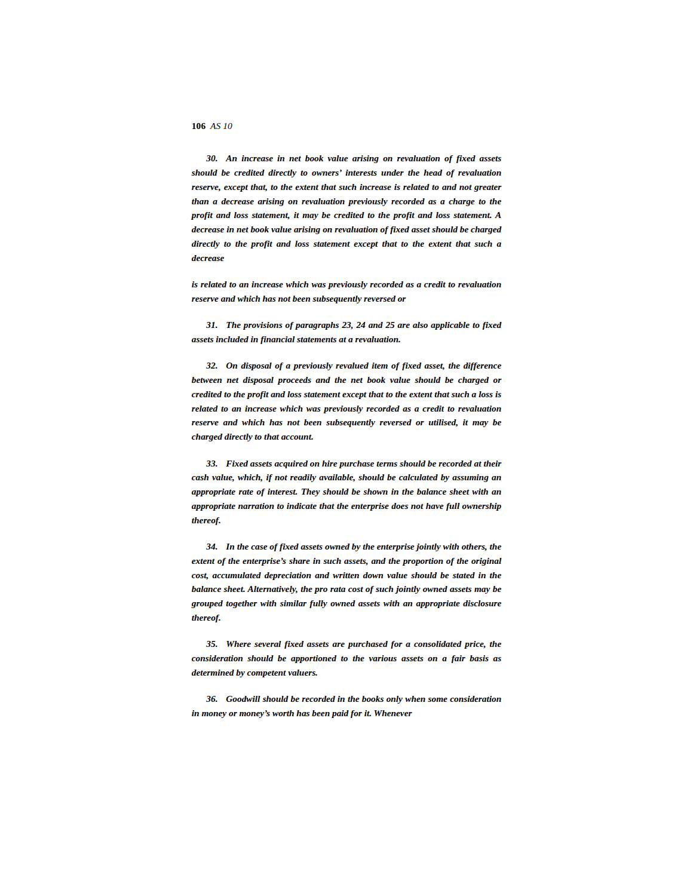106 AS 10
30. An increase in net book value arising on revaluation of fixed assets should be credited directly to owners’ interests under the head of revaluation reserve, except that, to the extent that such increase is related to and not greater than a decrease arising on revaluation previously recorded as a charge to the profit and loss statement, it may be credited to the profit and loss statement. A decrease in net book value arising on revaluation of fixed asset should be charged directly to the profit and loss statement except that to the extent that such a decrease
is related to an increase which was previously recorded as a credit to revaluation reserve and which has not been subsequently reversed or
31. The provisions of paragraphs 23, 24 and 25 are also applicable to fixed assets included in financial statements at a revaluation.
32. On disposal of a previously revalued item of fixed asset, the difference between net disposal proceeds and the net book value should be charged or credited to the profit and loss statement except that to the extent that such a loss is related to an increase which was previously recorded as a credit to revaluation reserve and which has not been subsequently reversed or utilised, it may be charged directly to that account.
33. Fixed assets acquired on hire purchase terms should be recorded at their cash value, which, if not readily available, should be calculated by assuming an appropriate rate of interest. They should be shown in the balance sheet with an appropriate narration to indicate that the enterprise does not have full ownership thereof.
34. In the case of fixed assets owned by the enterprise jointly with others, the extent of the enterprise’s share in such assets, and the proportion of the original cost, accumulated depreciation and written down value should be stated in the balance sheet. Alternatively, the pro rata cost of such jointly owned assets may be grouped together with similar fully owned assets with an appropriate disclosure thereof.
35. Where several fixed assets are purchased for a consolidated price, the consideration should be apportioned to the various assets on a fair basis as determined by competent valuers.
36. Goodwill should be recorded in the books only when some consideration in money or money’s worth has been paid for it. Whenever